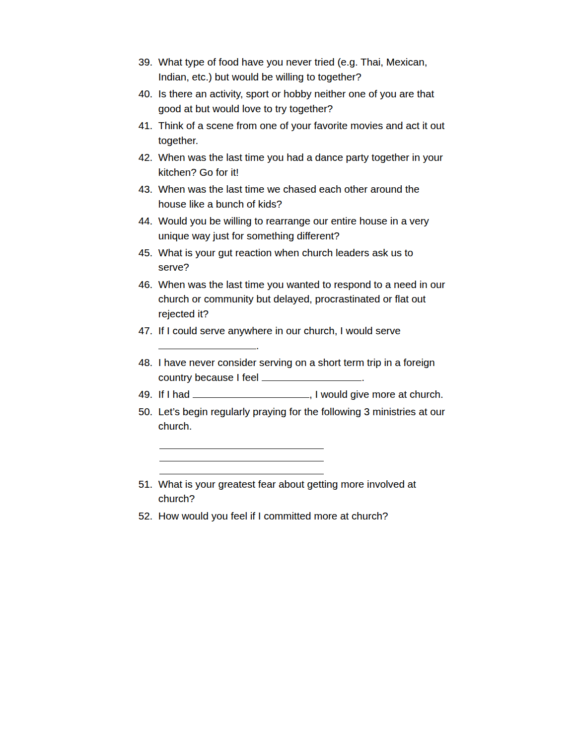What type of food have you never tried (e.g. Thai, Mexican, Indian, etc.) but would be willing to together?
Is there an activity, sport or hobby neither one of you are that good at but would love to try together?
Think of a scene from one of your favorite movies and act it out together.
When was the last time you had a dance party together in your kitchen? Go for it!
When was the last time we chased each other around the house like a bunch of kids?
Would you be willing to rearrange our entire house in a very unique way just for something different?
What is your gut reaction when church leaders ask us to serve?
When was the last time you wanted to respond to a need in our church or community but delayed, procrastinated or flat out rejected it?
If I could serve anywhere in our church, I would serve .
I have never consider serving on a short term trip in a foreign country because I feel .
If I had , I would give more at church.
Let’s begin regularly praying for the following 3 ministries at our church.
What is your greatest fear about getting more involved at church?
How would you feel if I committed more at church?